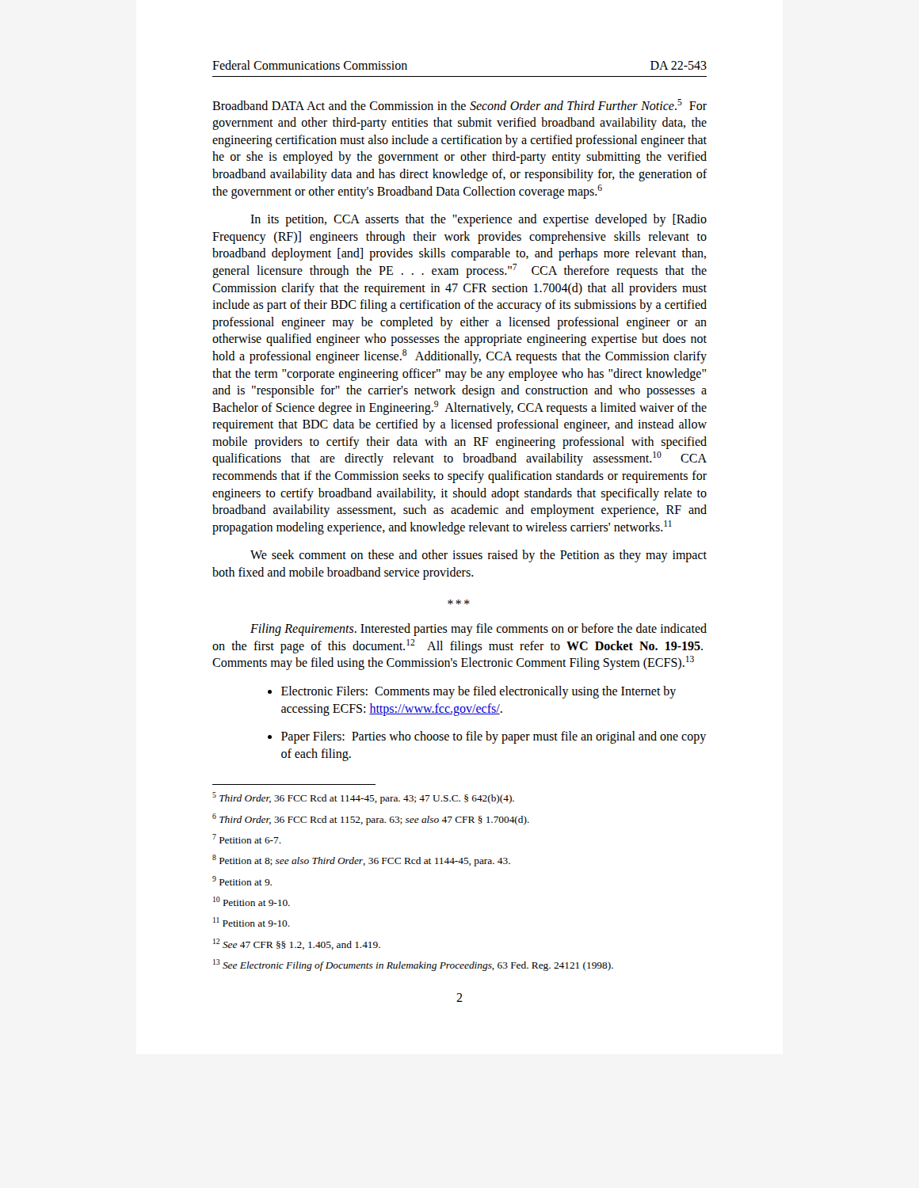Federal Communications Commission DA 22-543
Broadband DATA Act and the Commission in the Second Order and Third Further Notice.5 For government and other third-party entities that submit verified broadband availability data, the engineering certification must also include a certification by a certified professional engineer that he or she is employed by the government or other third-party entity submitting the verified broadband availability data and has direct knowledge of, or responsibility for, the generation of the government or other entity's Broadband Data Collection coverage maps.6
In its petition, CCA asserts that the "experience and expertise developed by [Radio Frequency (RF)] engineers through their work provides comprehensive skills relevant to broadband deployment [and] provides skills comparable to, and perhaps more relevant than, general licensure through the PE . . . exam process."7 CCA therefore requests that the Commission clarify that the requirement in 47 CFR section 1.7004(d) that all providers must include as part of their BDC filing a certification of the accuracy of its submissions by a certified professional engineer may be completed by either a licensed professional engineer or an otherwise qualified engineer who possesses the appropriate engineering expertise but does not hold a professional engineer license.8 Additionally, CCA requests that the Commission clarify that the term "corporate engineering officer" may be any employee who has "direct knowledge" and is "responsible for" the carrier's network design and construction and who possesses a Bachelor of Science degree in Engineering.9 Alternatively, CCA requests a limited waiver of the requirement that BDC data be certified by a licensed professional engineer, and instead allow mobile providers to certify their data with an RF engineering professional with specified qualifications that are directly relevant to broadband availability assessment.10 CCA recommends that if the Commission seeks to specify qualification standards or requirements for engineers to certify broadband availability, it should adopt standards that specifically relate to broadband availability assessment, such as academic and employment experience, RF and propagation modeling experience, and knowledge relevant to wireless carriers' networks.11
We seek comment on these and other issues raised by the Petition as they may impact both fixed and mobile broadband service providers.
***
Filing Requirements. Interested parties may file comments on or before the date indicated on the first page of this document.12 All filings must refer to WC Docket No. 19-195. Comments may be filed using the Commission's Electronic Comment Filing System (ECFS).13
Electronic Filers: Comments may be filed electronically using the Internet by accessing ECFS: https://www.fcc.gov/ecfs/.
Paper Filers: Parties who choose to file by paper must file an original and one copy of each filing.
5 Third Order, 36 FCC Rcd at 1144-45, para. 43; 47 U.S.C. § 642(b)(4).
6 Third Order, 36 FCC Rcd at 1152, para. 63; see also 47 CFR § 1.7004(d).
7 Petition at 6-7.
8 Petition at 8; see also Third Order, 36 FCC Rcd at 1144-45, para. 43.
9 Petition at 9.
10 Petition at 9-10.
11 Petition at 9-10.
12 See 47 CFR §§ 1.2, 1.405, and 1.419.
13 See Electronic Filing of Documents in Rulemaking Proceedings, 63 Fed. Reg. 24121 (1998).
2